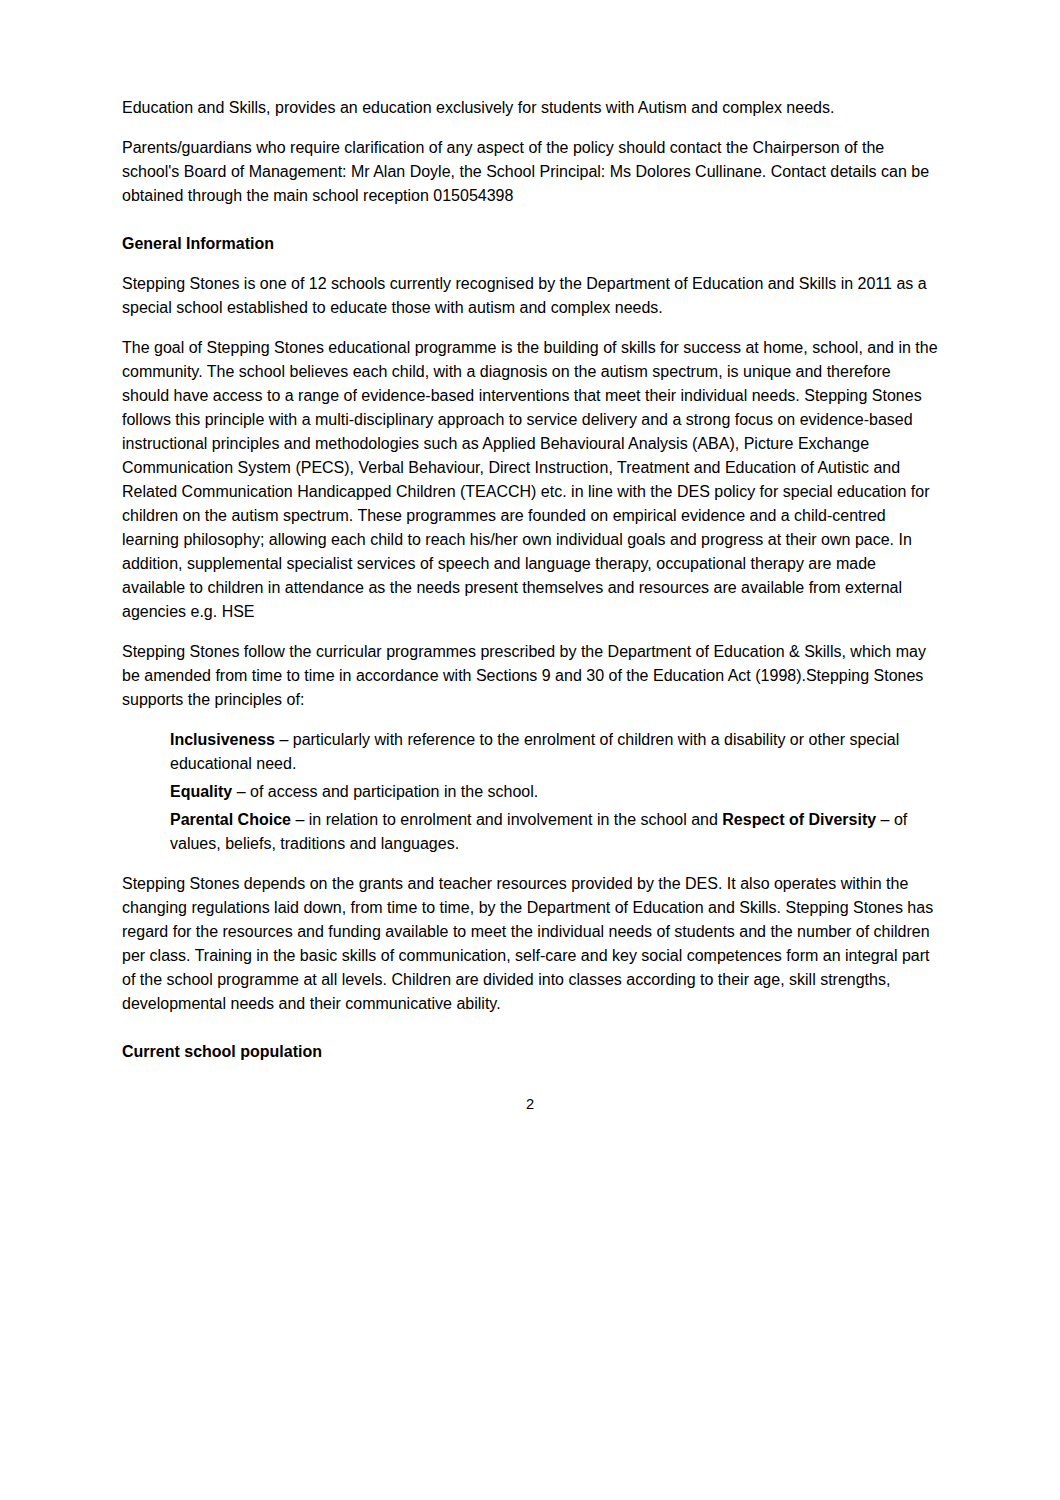Education and Skills, provides an education exclusively for students with Autism and complex needs.
Parents/guardians who require clarification of any aspect of the policy should contact the Chairperson of the school's Board of Management: Mr Alan Doyle, the School Principal: Ms Dolores Cullinane. Contact details can be obtained through the main school reception 015054398
General Information
Stepping Stones is one of 12 schools currently recognised by the Department of Education and Skills in 2011 as a special school established to educate those with autism and complex needs.
The goal of Stepping Stones educational programme is the building of skills for success at home, school, and in the community. The school believes each child, with a diagnosis on the autism spectrum, is unique and therefore should have access to a range of evidence-based interventions that meet their individual needs. Stepping Stones follows this principle with a multi-disciplinary approach to service delivery and a strong focus on evidence-based instructional principles and methodologies such as Applied Behavioural Analysis (ABA), Picture Exchange Communication System (PECS), Verbal Behaviour, Direct Instruction, Treatment and Education of Autistic and Related Communication Handicapped Children (TEACCH) etc. in line with the DES policy for special education for children on the autism spectrum. These programmes are founded on empirical evidence and a child-centred learning philosophy; allowing each child to reach his/her own individual goals and progress at their own pace. In addition, supplemental specialist services of speech and language therapy, occupational therapy are made available to children in attendance as the needs present themselves and resources are available from external agencies e.g. HSE
Stepping Stones follow the curricular programmes prescribed by the Department of Education & Skills, which may be amended from time to time in accordance with Sections 9 and 30 of the Education Act (1998).Stepping Stones supports the principles of:
Inclusiveness – particularly with reference to the enrolment of children with a disability or other special educational need.
Equality – of access and participation in the school.
Parental Choice – in relation to enrolment and involvement in the school and Respect of Diversity – of values, beliefs, traditions and languages.
Stepping Stones depends on the grants and teacher resources provided by the DES. It also operates within the changing regulations laid down, from time to time, by the Department of Education and Skills. Stepping Stones has regard for the resources and funding available to meet the individual needs of students and the number of children per class. Training in the basic skills of communication, self-care and key social competences form an integral part of the school programme at all levels. Children are divided into classes according to their age, skill strengths, developmental needs and their communicative ability.
Current school population
2